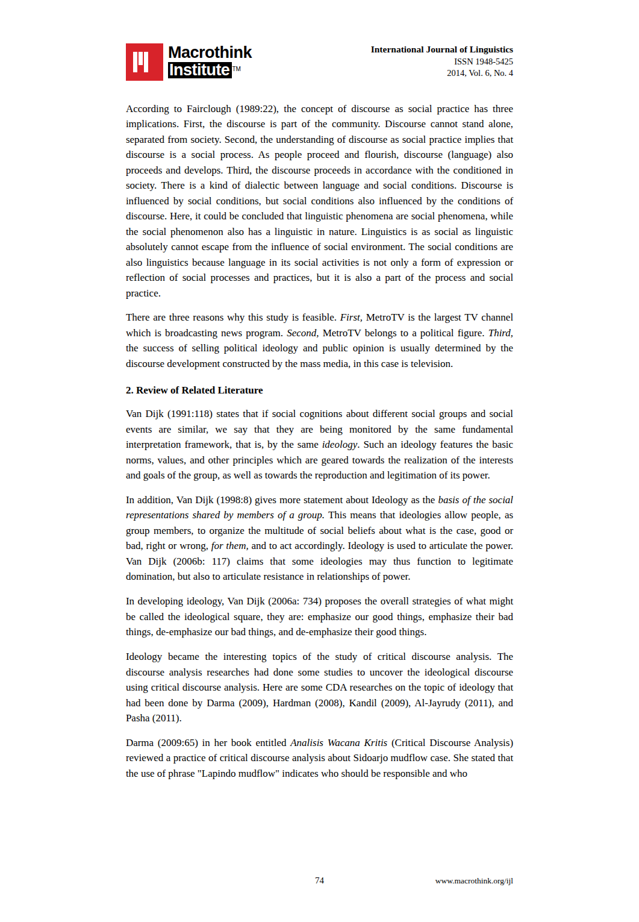Macrothink Institute TM
International Journal of Linguistics
ISSN 1948-5425
2014, Vol. 6, No. 4
According to Fairclough (1989:22), the concept of discourse as social practice has three implications. First, the discourse is part of the community. Discourse cannot stand alone, separated from society. Second, the understanding of discourse as social practice implies that discourse is a social process. As people proceed and flourish, discourse (language) also proceeds and develops. Third, the discourse proceeds in accordance with the conditioned in society. There is a kind of dialectic between language and social conditions. Discourse is influenced by social conditions, but social conditions also influenced by the conditions of discourse. Here, it could be concluded that linguistic phenomena are social phenomena, while the social phenomenon also has a linguistic in nature. Linguistics is as social as linguistic absolutely cannot escape from the influence of social environment. The social conditions are also linguistics because language in its social activities is not only a form of expression or reflection of social processes and practices, but it is also a part of the process and social practice.
There are three reasons why this study is feasible. First, MetroTV is the largest TV channel which is broadcasting news program. Second, MetroTV belongs to a political figure. Third, the success of selling political ideology and public opinion is usually determined by the discourse development constructed by the mass media, in this case is television.
2. Review of Related Literature
Van Dijk (1991:118) states that if social cognitions about different social groups and social events are similar, we say that they are being monitored by the same fundamental interpretation framework, that is, by the same ideology. Such an ideology features the basic norms, values, and other principles which are geared towards the realization of the interests and goals of the group, as well as towards the reproduction and legitimation of its power.
In addition, Van Dijk (1998:8) gives more statement about Ideology as the basis of the social representations shared by members of a group. This means that ideologies allow people, as group members, to organize the multitude of social beliefs about what is the case, good or bad, right or wrong, for them, and to act accordingly. Ideology is used to articulate the power. Van Dijk (2006b: 117) claims that some ideologies may thus function to legitimate domination, but also to articulate resistance in relationships of power.
In developing ideology, Van Dijk (2006a: 734) proposes the overall strategies of what might be called the ideological square, they are: emphasize our good things, emphasize their bad things, de-emphasize our bad things, and de-emphasize their good things.
Ideology became the interesting topics of the study of critical discourse analysis. The discourse analysis researches had done some studies to uncover the ideological discourse using critical discourse analysis. Here are some CDA researches on the topic of ideology that had been done by Darma (2009), Hardman (2008), Kandil (2009), Al-Jayrudy (2011), and Pasha (2011).
Darma (2009:65) in her book entitled Analisis Wacana Kritis (Critical Discourse Analysis) reviewed a practice of critical discourse analysis about Sidoarjo mudflow case. She stated that the use of phrase "Lapindo mudflow" indicates who should be responsible and who
74 www.macrothink.org/ijl